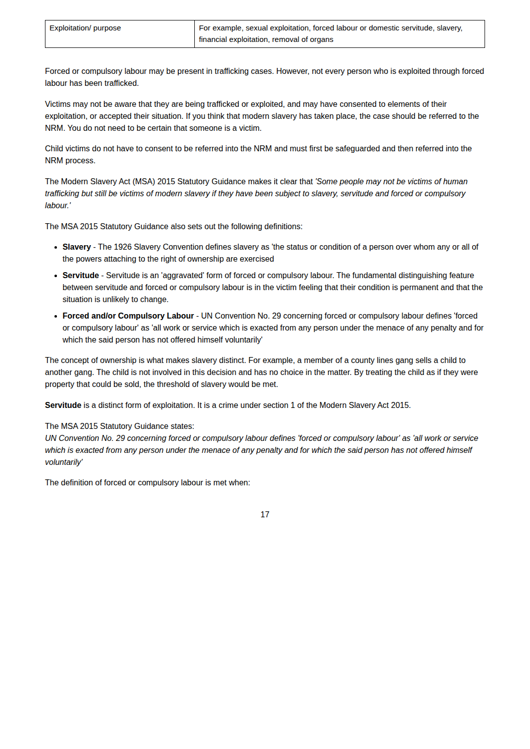| Exploitation/ purpose | For example, sexual exploitation, forced labour or domestic servitude, slavery, financial exploitation, removal of organs |
Forced or compulsory labour may be present in trafficking cases. However, not every person who is exploited through forced labour has been trafficked.
Victims may not be aware that they are being trafficked or exploited, and may have consented to elements of their exploitation, or accepted their situation. If you think that modern slavery has taken place, the case should be referred to the NRM. You do not need to be certain that someone is a victim.
Child victims do not have to consent to be referred into the NRM and must first be safeguarded and then referred into the NRM process.
The Modern Slavery Act (MSA) 2015 Statutory Guidance makes it clear that 'Some people may not be victims of human trafficking but still be victims of modern slavery if they have been subject to slavery, servitude and forced or compulsory labour.'
The MSA 2015 Statutory Guidance also sets out the following definitions:
Slavery - The 1926 Slavery Convention defines slavery as 'the status or condition of a person over whom any or all of the powers attaching to the right of ownership are exercised
Servitude - Servitude is an 'aggravated' form of forced or compulsory labour. The fundamental distinguishing feature between servitude and forced or compulsory labour is in the victim feeling that their condition is permanent and that the situation is unlikely to change.
Forced and/or Compulsory Labour - UN Convention No. 29 concerning forced or compulsory labour defines 'forced or compulsory labour' as 'all work or service which is exacted from any person under the menace of any penalty and for which the said person has not offered himself voluntarily'
The concept of ownership is what makes slavery distinct. For example, a member of a county lines gang sells a child to another gang. The child is not involved in this decision and has no choice in the matter. By treating the child as if they were property that could be sold, the threshold of slavery would be met.
Servitude is a distinct form of exploitation. It is a crime under section 1 of the Modern Slavery Act 2015.
The MSA 2015 Statutory Guidance states:
UN Convention No. 29 concerning forced or compulsory labour defines 'forced or compulsory labour' as 'all work or service which is exacted from any person under the menace of any penalty and for which the said person has not offered himself voluntarily'
The definition of forced or compulsory labour is met when:
17